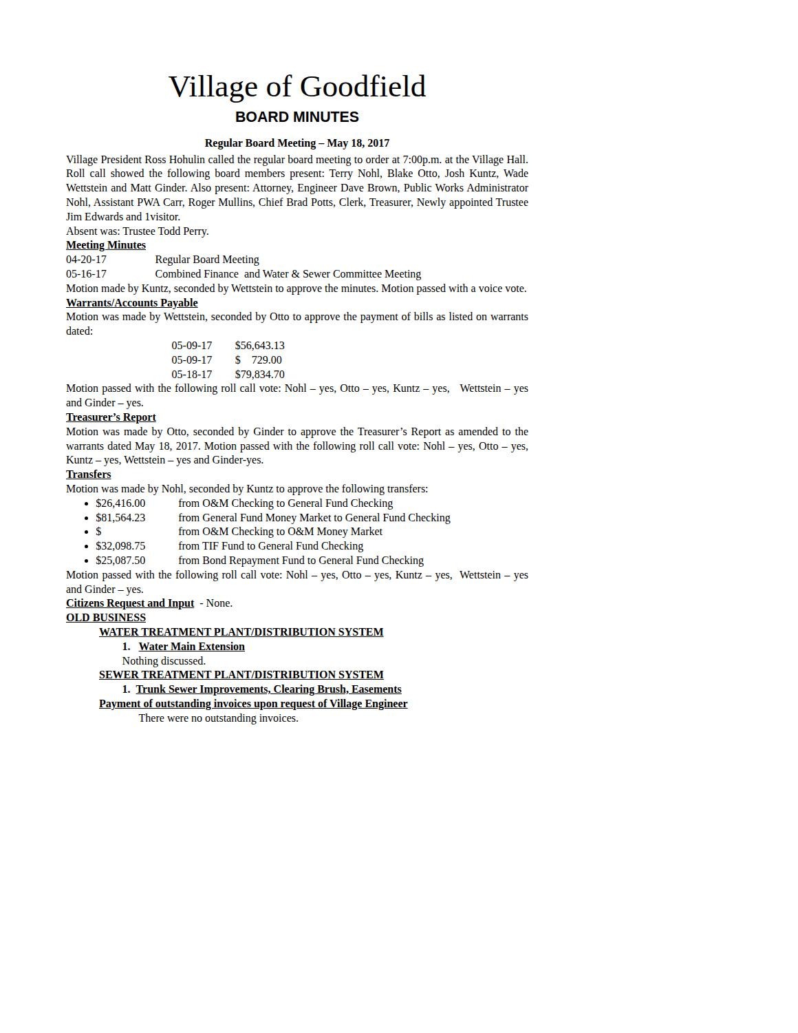Village of Goodfield
BOARD MINUTES
Regular Board Meeting – May 18, 2017
Village President Ross Hohulin called the regular board meeting to order at 7:00p.m. at the Village Hall. Roll call showed the following board members present: Terry Nohl, Blake Otto, Josh Kuntz, Wade Wettstein and Matt Ginder. Also present: Attorney, Engineer Dave Brown, Public Works Administrator Nohl, Assistant PWA Carr, Roger Mullins, Chief Brad Potts, Clerk, Treasurer, Newly appointed Trustee Jim Edwards and 1visitor.
Absent was: Trustee Todd Perry.
Meeting Minutes
04-20-17 Regular Board Meeting
05-16-17 Combined Finance and Water & Sewer Committee Meeting
Motion made by Kuntz, seconded by Wettstein to approve the minutes. Motion passed with a voice vote.
Warrants/Accounts Payable
Motion was made by Wettstein, seconded by Otto to approve the payment of bills as listed on warrants dated:
| 05-09-17 | $56,643.13 |
| 05-09-17 | $ 729.00 |
| 05-18-17 | $79,834.70 |
Motion passed with the following roll call vote: Nohl – yes, Otto – yes, Kuntz – yes, Wettstein – yes and Ginder – yes.
Treasurer’s Report
Motion was made by Otto, seconded by Ginder to approve the Treasurer’s Report as amended to the warrants dated May 18, 2017. Motion passed with the following roll call vote: Nohl – yes, Otto – yes, Kuntz – yes, Wettstein – yes and Ginder-yes.
Transfers
Motion was made by Nohl, seconded by Kuntz to approve the following transfers:
$26,416.00from O&M Checking to General Fund Checking
$81,564.23from General Fund Money Market to General Fund Checking
$from O&M Checking to O&M Money Market
$32,098.75from TIF Fund to General Fund Checking
$25,087.50from Bond Repayment Fund to General Fund Checking
Motion passed with the following roll call vote: Nohl – yes, Otto – yes, Kuntz – yes, Wettstein – yes and Ginder – yes.
Citizens Request and Input - None.
OLD BUSINESS
WATER TREATMENT PLANT/DISTRIBUTION SYSTEM
1. Water Main Extension
Nothing discussed.
SEWER TREATMENT PLANT/DISTRIBUTION SYSTEM
1. Trunk Sewer Improvements, Clearing Brush, Easements
Payment of outstanding invoices upon request of Village Engineer
There were no outstanding invoices.